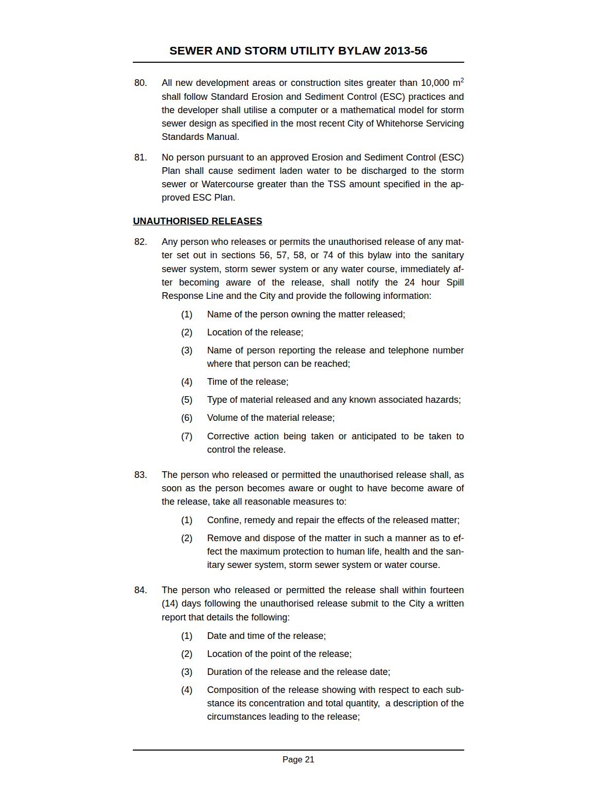SEWER AND STORM UTILITY BYLAW 2013-56
80.
All new development areas or construction sites greater than 10,000 m2 shall follow Standard Erosion and Sediment Control (ESC) practices and the developer shall utilise a computer or a mathematical model for storm sewer design as specified in the most recent City of Whitehorse Servicing Standards Manual.
81.
No person pursuant to an approved Erosion and Sediment Control (ESC) Plan shall cause sediment laden water to be discharged to the storm sewer or Watercourse greater than the TSS amount specified in the approved ESC Plan.
UNAUTHORISED RELEASES
82.
Any person who releases or permits the unauthorised release of any matter set out in sections 56, 57, 58, or 74 of this bylaw into the sanitary sewer system, storm sewer system or any water course, immediately after becoming aware of the release, shall notify the 24 hour Spill Response Line and the City and provide the following information:
(1) Name of the person owning the matter released;
(2) Location of the release;
(3) Name of person reporting the release and telephone number where that person can be reached;
(4) Time of the release;
(5) Type of material released and any known associated hazards;
(6) Volume of the material release;
(7) Corrective action being taken or anticipated to be taken to control the release.
83.
The person who released or permitted the unauthorised release shall, as soon as the person becomes aware or ought to have become aware of the release, take all reasonable measures to:
(1) Confine, remedy and repair the effects of the released matter;
(2) Remove and dispose of the matter in such a manner as to effect the maximum protection to human life, health and the sanitary sewer system, storm sewer system or water course.
84.
The person who released or permitted the release shall within fourteen (14) days following the unauthorised release submit to the City a written report that details the following:
(1) Date and time of the release;
(2) Location of the point of the release;
(3) Duration of the release and the release date;
(4) Composition of the release showing with respect to each substance its concentration and total quantity, a description of the circumstances leading to the release;
Page 21